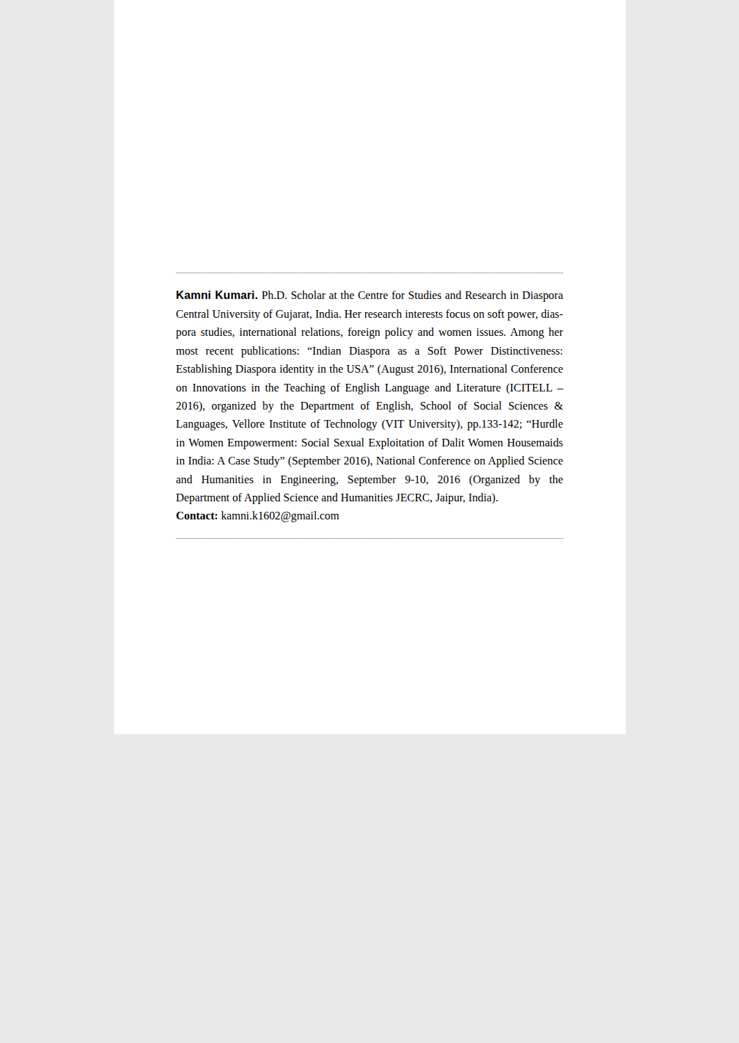Kamni Kumari. Ph.D. Scholar at the Centre for Studies and Research in Diaspora Central University of Gujarat, India. Her research interests focus on soft power, diaspora studies, international relations, foreign policy and women issues. Among her most recent publications: “Indian Diaspora as a Soft Power Distinctiveness: Establishing Diaspora identity in the USA” (August 2016), International Conference on Innovations in the Teaching of English Language and Literature (ICITELL – 2016), organized by the Department of English, School of Social Sciences & Languages, Vellore Institute of Technology (VIT University), pp.133-142; “Hurdle in Women Empowerment: Social Sexual Exploitation of Dalit Women Housemaids in India: A Case Study” (September 2016), National Conference on Applied Science and Humanities in Engineering, September 9-10, 2016 (Organized by the Department of Applied Science and Humanities JECRC, Jaipur, India).
Contact: kamni.k1602@gmail.com